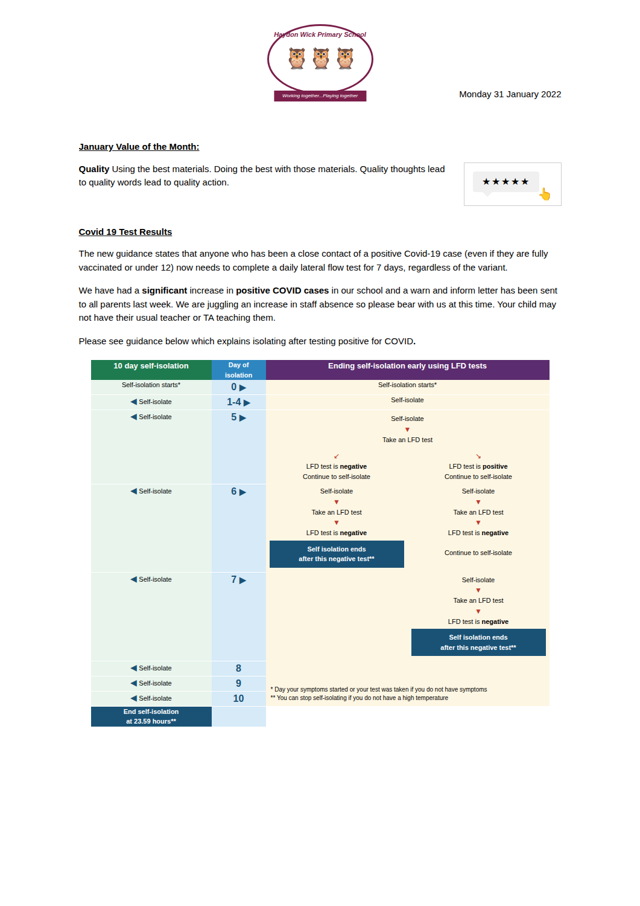Haydon Wick Primary School
🦉🦉🦉
Working together...Playing together
Monday 31 January 2022
January Value of the Month:
★★★★★
👆
Quality Using the best materials. Doing the best with those materials. Quality thoughts lead to quality words lead to quality action.
Covid 19 Test Results
The new guidance states that anyone who has been a close contact of a positive Covid-19 case (even if they are fully vaccinated or under 12) now needs to complete a daily lateral flow test for 7 days, regardless of the variant.
We have had a significant increase in positive COVID cases in our school and a warn and inform letter has been sent to all parents last week. We are juggling an increase in staff absence so please bear with us at this time. Your child may not have their usual teacher or TA teaching them.
Please see guidance below which explains isolating after testing positive for COVID.
| 10 day self-isolation | Day of isolation | Ending self-isolation early using LFD tests |
| Self-isolation starts* | 0 ▶ | Self-isolation starts* |
| ◀ Self-isolate | 1-4 ▶ | Self-isolate |
| ◀ Self-isolate | 5 ▶ | Self-isolate ▼ Take an LFD test ↙ LFD test is negative Continue to self-isolate ↘ LFD test is positive Continue to self-isolate |
| ◀ Self-isolate | 6 ▶ | Self-isolate ▼ Take an LFD test ▼ LFD test is negative Self isolation ends after this negative test** Self-isolate ▼ Take an LFD test ▼ LFD test is negative Continue to self-isolate |
| ◀ Self-isolate | 7 ▶ | Self-isolate ▼ Take an LFD test ▼ LFD test is negative Self isolation ends after this negative test** |
| ◀ Self-isolate | 8 | * Day your symptoms started or your test was taken if you do not have symptoms ** You can stop self-isolating if you do not have a high temperature |
| ◀ Self-isolate | 9 |
| ◀ Self-isolate | 10 |
| End self-isolation at 23.59 hours** | | |